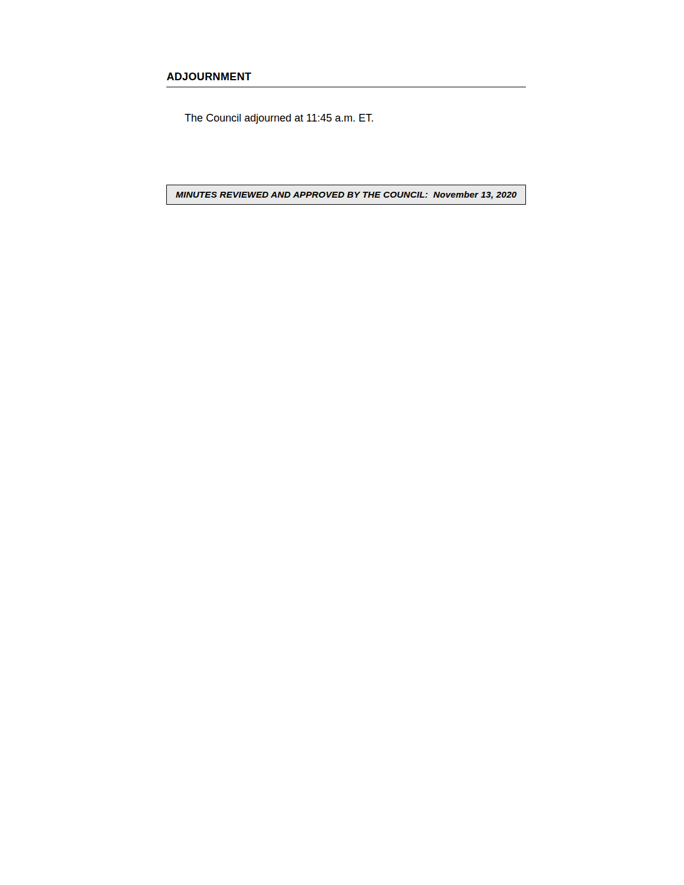Adjournment
The Council adjourned at 11:45 a.m. ET.
MINUTES REVIEWED AND APPROVED BY THE COUNCIL: November 13, 2020